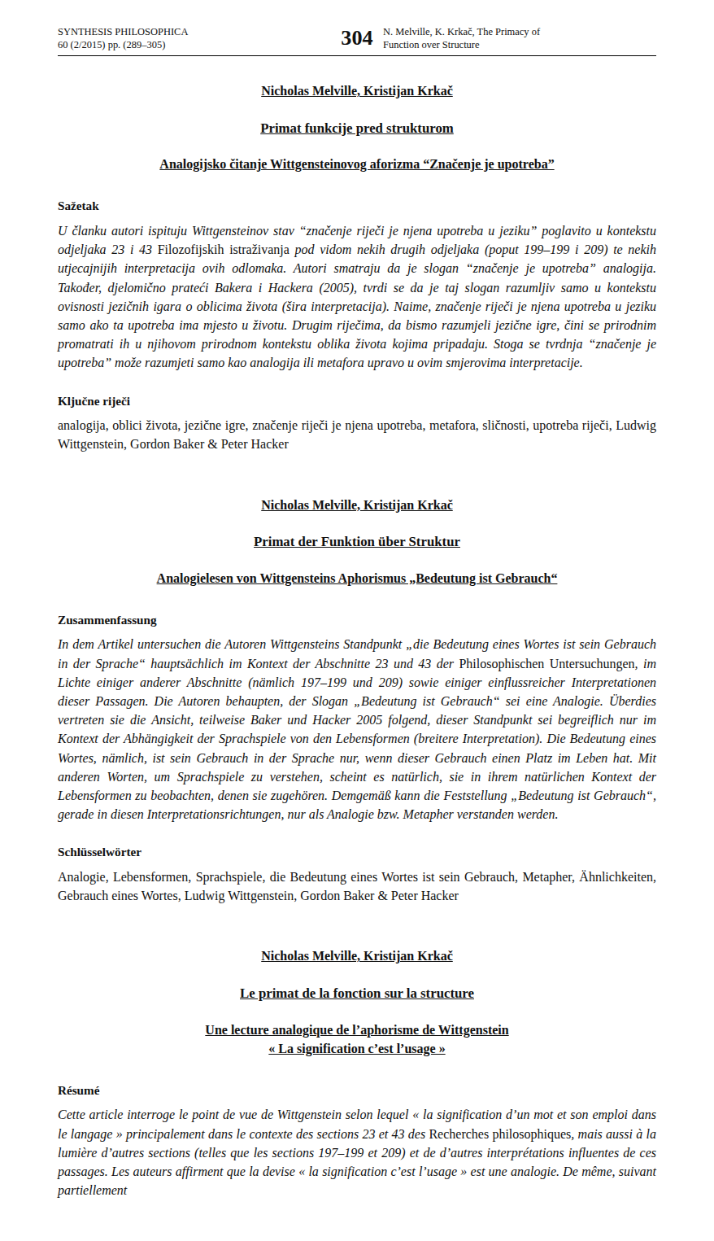SYNTHESIS PHILOSOPHICA
60 (2/2015) pp. (289–305)
304
N. Melville, K. Krkač, The Primacy of
Function over Structure
Nicholas Melville, Kristijan Krkač
Primat funkcije pred strukturom
Analogijsko čitanje Wittgensteinovog aforizma “Značenje je upotreba”
Sažetak
U članku autori ispituju Wittgensteinov stav “značenje riječi je njena upotreba u jeziku” poglavito u kontekstu odjeljaka 23 i 43 Filozofijskih istraživanja pod vidom nekih drugih odjeljaka (poput 199–199 i 209) te nekih utjecajnijih interpretacija ovih odlomaka. Autori smatraju da je slogan “značenje je upotreba” analogija. Također, djelomično prateći Bakera i Hackera (2005), tvrdi se da je taj slogan razumljiv samo u kontekstu ovisnosti jezičnih igara o oblicima života (šira interpretacija). Naime, značenje riječi je njena upotreba u jeziku samo ako ta upotreba ima mjesto u životu. Drugim riječima, da bismo razumjeli jezične igre, čini se prirodnim promatrati ih u njihovom prirodnom kontekstu oblika života kojima pripadaju. Stoga se tvrdnja “značenje je upotreba” može razumjeti samo kao analogija ili metafora upravo u ovim smjerovima interpretacije.
Ključne riječi
analogija, oblici života, jezične igre, značenje riječi je njena upotreba, metafora, sličnosti, upotreba riječi, Ludwig Wittgenstein, Gordon Baker & Peter Hacker
Nicholas Melville, Kristijan Krkač
Primat der Funktion über Struktur
Analogielesen von Wittgensteins Aphorismus „Bedeutung ist Gebrauch“
Zusammenfassung
In dem Artikel untersuchen die Autoren Wittgensteins Standpunkt „die Bedeutung eines Wortes ist sein Gebrauch in der Sprache“ hauptsächlich im Kontext der Abschnitte 23 und 43 der Philosophischen Untersuchungen, im Lichte einiger anderer Abschnitte (nämlich 197–199 und 209) sowie einiger einflussreicher Interpretationen dieser Passagen. Die Autoren behaupten, der Slogan „Bedeutung ist Gebrauch“ sei eine Analogie. Überdies vertreten sie die Ansicht, teilweise Baker und Hacker 2005 folgend, dieser Standpunkt sei begreiflich nur im Kontext der Abhängigkeit der Sprachspiele von den Lebensformen (breitere Interpretation). Die Bedeutung eines Wortes, nämlich, ist sein Gebrauch in der Sprache nur, wenn dieser Gebrauch einen Platz im Leben hat. Mit anderen Worten, um Sprachspiele zu verstehen, scheint es natürlich, sie in ihrem natürlichen Kontext der Lebensformen zu beobachten, denen sie zugehören. Demgemäß kann die Feststellung „Bedeutung ist Gebrauch“, gerade in diesen Interpretationsrichtungen, nur als Analogie bzw. Metapher verstanden werden.
Schlüsselwörter
Analogie, Lebensformen, Sprachspiele, die Bedeutung eines Wortes ist sein Gebrauch, Metapher, Ähnlichkeiten, Gebrauch eines Wortes, Ludwig Wittgenstein, Gordon Baker & Peter Hacker
Nicholas Melville, Kristijan Krkač
Le primat de la fonction sur la structure
Une lecture analogique de l’aphorisme de Wittgenstein
« La signification c’est l’usage »
Résumé
Cette article interroge le point de vue de Wittgenstein selon lequel « la signification d’un mot et son emploi dans le langage » principalement dans le contexte des sections 23 et 43 des Recherches philosophiques, mais aussi à la lumière d’autres sections (telles que les sections 197–199 et 209) et de d’autres interprétations influentes de ces passages. Les auteurs affirment que la devise « la signification c’est l’usage » est une analogie. De même, suivant partiellement